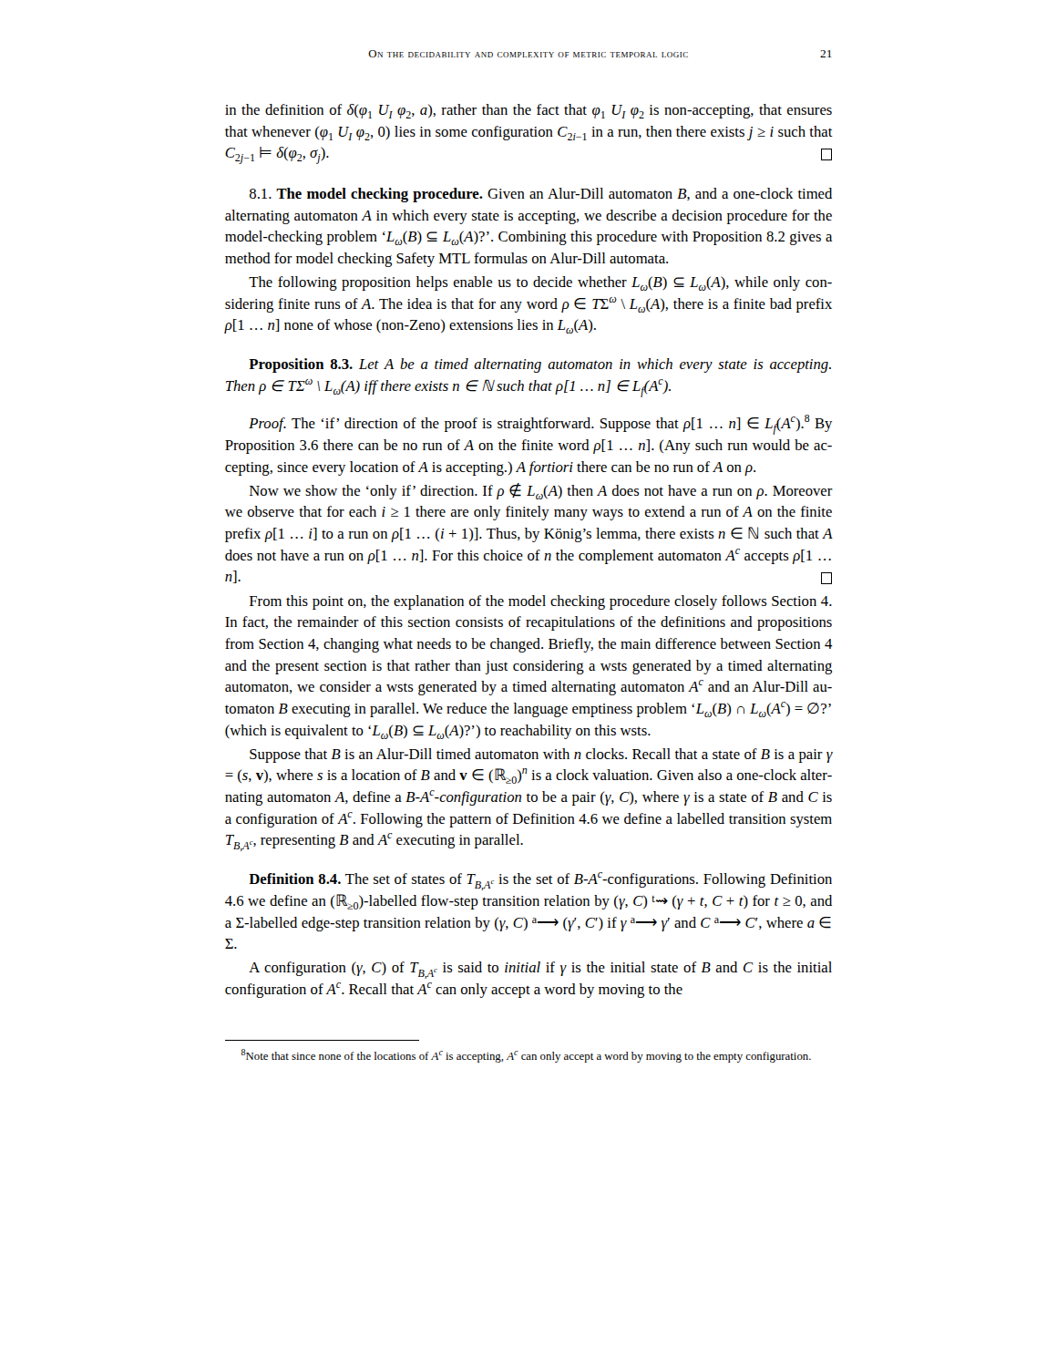On the decidability and complexity of metric temporal logic 21
in the definition of δ(φ1 UI φ2, a), rather than the fact that φ1 UI φ2 is non-accepting, that ensures that whenever (φ1 UI φ2, 0) lies in some configuration C2i−1 in a run, then there exists j ≥ i such that C2j−1 ⊨ δ(φ2, σj).
8.1. The model checking procedure. Given an Alur-Dill automaton B, and a one-clock timed alternating automaton A in which every state is accepting, we describe a decision procedure for the model-checking problem ‘Lω(B) ⊆ Lω(A)?’. Combining this procedure with Proposition 8.2 gives a method for model checking Safety MTL formulas on Alur-Dill automata.
The following proposition helps enable us to decide whether Lω(B) ⊆ Lω(A), while only considering finite runs of A. The idea is that for any word ρ ∈ TΣω \ Lω(A), there is a finite bad prefix ρ[1 … n] none of whose (non-Zeno) extensions lies in Lω(A).
Proposition 8.3. Let A be a timed alternating automaton in which every state is accepting. Then ρ ∈ TΣω \ Lω(A) iff there exists n ∈ ℕ such that ρ[1 … n] ∈ Lf(Ac).
Proof. The ‘if’ direction of the proof is straightforward. Suppose that ρ[1 … n] ∈ Lf(Ac).8 By Proposition 3.6 there can be no run of A on the finite word ρ[1 … n]. (Any such run would be accepting, since every location of A is accepting.) A fortiori there can be no run of A on ρ.
Now we show the ‘only if’ direction. If ρ ∉ Lω(A) then A does not have a run on ρ. Moreover we observe that for each i ≥ 1 there are only finitely many ways to extend a run of A on the finite prefix ρ[1 … i] to a run on ρ[1 … (i + 1)]. Thus, by König’s lemma, there exists n ∈ ℕ such that A does not have a run on ρ[1 … n]. For this choice of n the complement automaton Ac accepts ρ[1 … n].
From this point on, the explanation of the model checking procedure closely follows Section 4. In fact, the remainder of this section consists of recapitulations of the definitions and propositions from Section 4, changing what needs to be changed. Briefly, the main difference between Section 4 and the present section is that rather than just considering a wsts generated by a timed alternating automaton, we consider a wsts generated by a timed alternating automaton Ac and an Alur-Dill automaton B executing in parallel. We reduce the language emptiness problem ‘Lω(B) ∩ Lω(Ac) = ∅?’ (which is equivalent to ‘Lω(B) ⊆ Lω(A)?’) to reachability on this wsts.
Suppose that B is an Alur-Dill timed automaton with n clocks. Recall that a state of B is a pair γ = (s, v), where s is a location of B and v ∈ (ℝ≥0)n is a clock valuation. Given also a one-clock alternating automaton A, define a B-Ac-configuration to be a pair (γ, C), where γ is a state of B and C is a configuration of Ac. Following the pattern of Definition 4.6 we define a labelled transition system TB,Ac, representing B and Ac executing in parallel.
Definition 8.4. The set of states of TB,Ac is the set of B-Ac-configurations. Following Definition 4.6 we define an (ℝ≥0)-labelled flow-step transition relation by (γ, C) t⇝ (γ + t, C + t) for t ≥ 0, and a Σ-labelled edge-step transition relation by (γ, C) a⟶ (γ′, C′) if γ a⟶ γ′ and C a⟶ C′, where a ∈ Σ.
A configuration (γ, C) of TB,Ac is said to initial if γ is the initial state of B and C is the initial configuration of Ac. Recall that Ac can only accept a word by moving to the
8Note that since none of the locations of Ac is accepting, Ac can only accept a word by moving to the empty configuration.